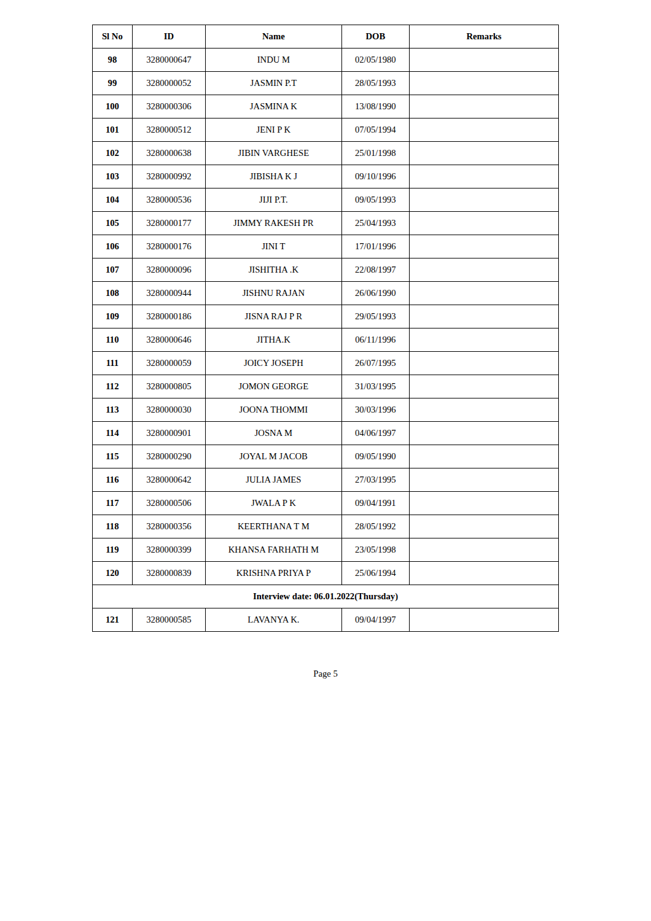| Sl No | ID | Name | DOB | Remarks |
| --- | --- | --- | --- | --- |
| 98 | 3280000647 | INDU M | 02/05/1980 | |
| 99 | 3280000052 | JASMIN P.T | 28/05/1993 | |
| 100 | 3280000306 | JASMINA K | 13/08/1990 | |
| 101 | 3280000512 | JENI P K | 07/05/1994 | |
| 102 | 3280000638 | JIBIN VARGHESE | 25/01/1998 | |
| 103 | 3280000992 | JIBISHA K J | 09/10/1996 | |
| 104 | 3280000536 | JIJI P.T. | 09/05/1993 | |
| 105 | 3280000177 | JIMMY RAKESH PR | 25/04/1993 | |
| 106 | 3280000176 | JINI T | 17/01/1996 | |
| 107 | 3280000096 | JISHITHA .K | 22/08/1997 | |
| 108 | 3280000944 | JISHNU RAJAN | 26/06/1990 | |
| 109 | 3280000186 | JISNA RAJ P R | 29/05/1993 | |
| 110 | 3280000646 | JITHA.K | 06/11/1996 | |
| 111 | 3280000059 | JOICY JOSEPH | 26/07/1995 | |
| 112 | 3280000805 | JOMON GEORGE | 31/03/1995 | |
| 113 | 3280000030 | JOONA THOMMI | 30/03/1996 | |
| 114 | 3280000901 | JOSNA M | 04/06/1997 | |
| 115 | 3280000290 | JOYAL M JACOB | 09/05/1990 | |
| 116 | 3280000642 | JULIA JAMES | 27/03/1995 | |
| 117 | 3280000506 | JWALA P K | 09/04/1991 | |
| 118 | 3280000356 | KEERTHANA T M | 28/05/1992 | |
| 119 | 3280000399 | KHANSA FARHATH M | 23/05/1998 | |
| 120 | 3280000839 | KRISHNA PRIYA P | 25/06/1994 | |
| Interview date: 06.01.2022(Thursday) |
| 121 | 3280000585 | LAVANYA K. | 09/04/1997 | |
Page 5